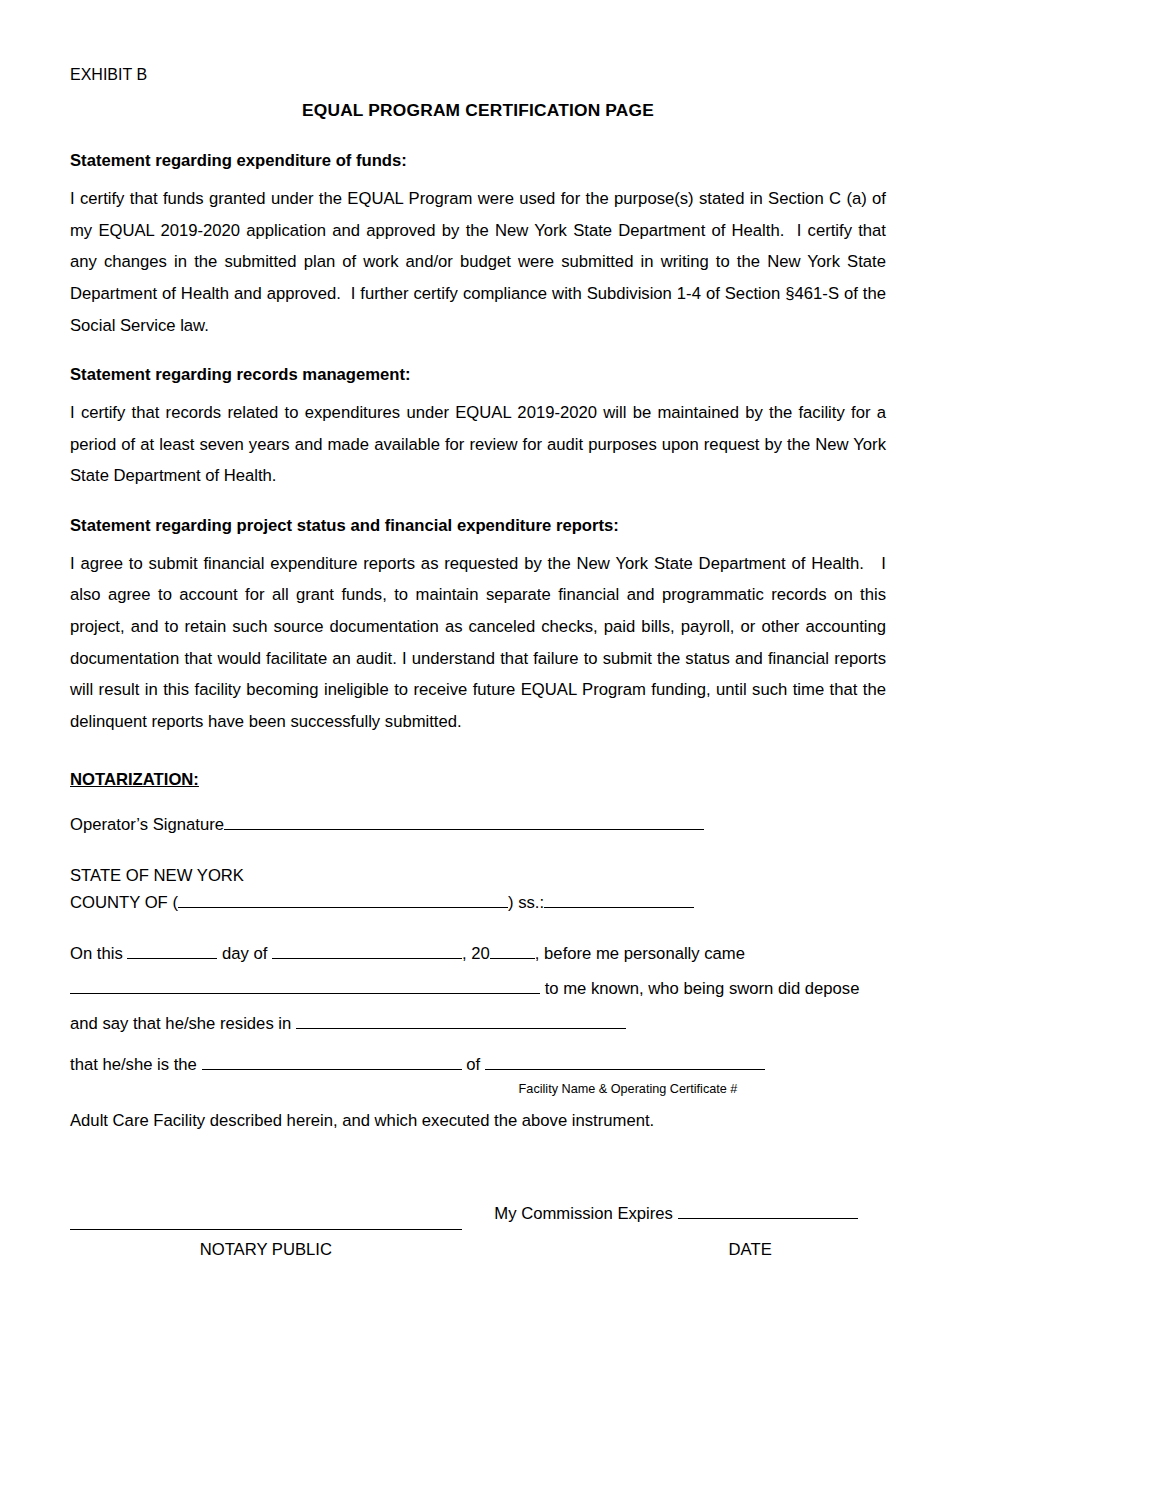EXHIBIT B
EQUAL PROGRAM CERTIFICATION PAGE
Statement regarding expenditure of funds:
I certify that funds granted under the EQUAL Program were used for the purpose(s) stated in Section C (a) of my EQUAL 2019-2020 application and approved by the New York State Department of Health. I certify that any changes in the submitted plan of work and/or budget were submitted in writing to the New York State Department of Health and approved. I further certify compliance with Subdivision 1-4 of Section §461-S of the Social Service law.
Statement regarding records management:
I certify that records related to expenditures under EQUAL 2019-2020 will be maintained by the facility for a period of at least seven years and made available for review for audit purposes upon request by the New York State Department of Health.
Statement regarding project status and financial expenditure reports:
I agree to submit financial expenditure reports as requested by the New York State Department of Health. I also agree to account for all grant funds, to maintain separate financial and programmatic records on this project, and to retain such source documentation as canceled checks, paid bills, payroll, or other accounting documentation that would facilitate an audit. I understand that failure to submit the status and financial reports will result in this facility becoming ineligible to receive future EQUAL Program funding, until such time that the delinquent reports have been successfully submitted.
NOTARIZATION:
Operator’s Signature
STATE OF NEW YORK
COUNTY OF ( ) ss.:
On this day of , 20 , before me personally came to me known, who being sworn did depose and say that he/she resides in
that he/she is the of Facility Name & Operating Certificate # Adult Care Facility described herein, and which executed the above instrument.
NOTARY PUBLIC
My Commission Expires
DATE